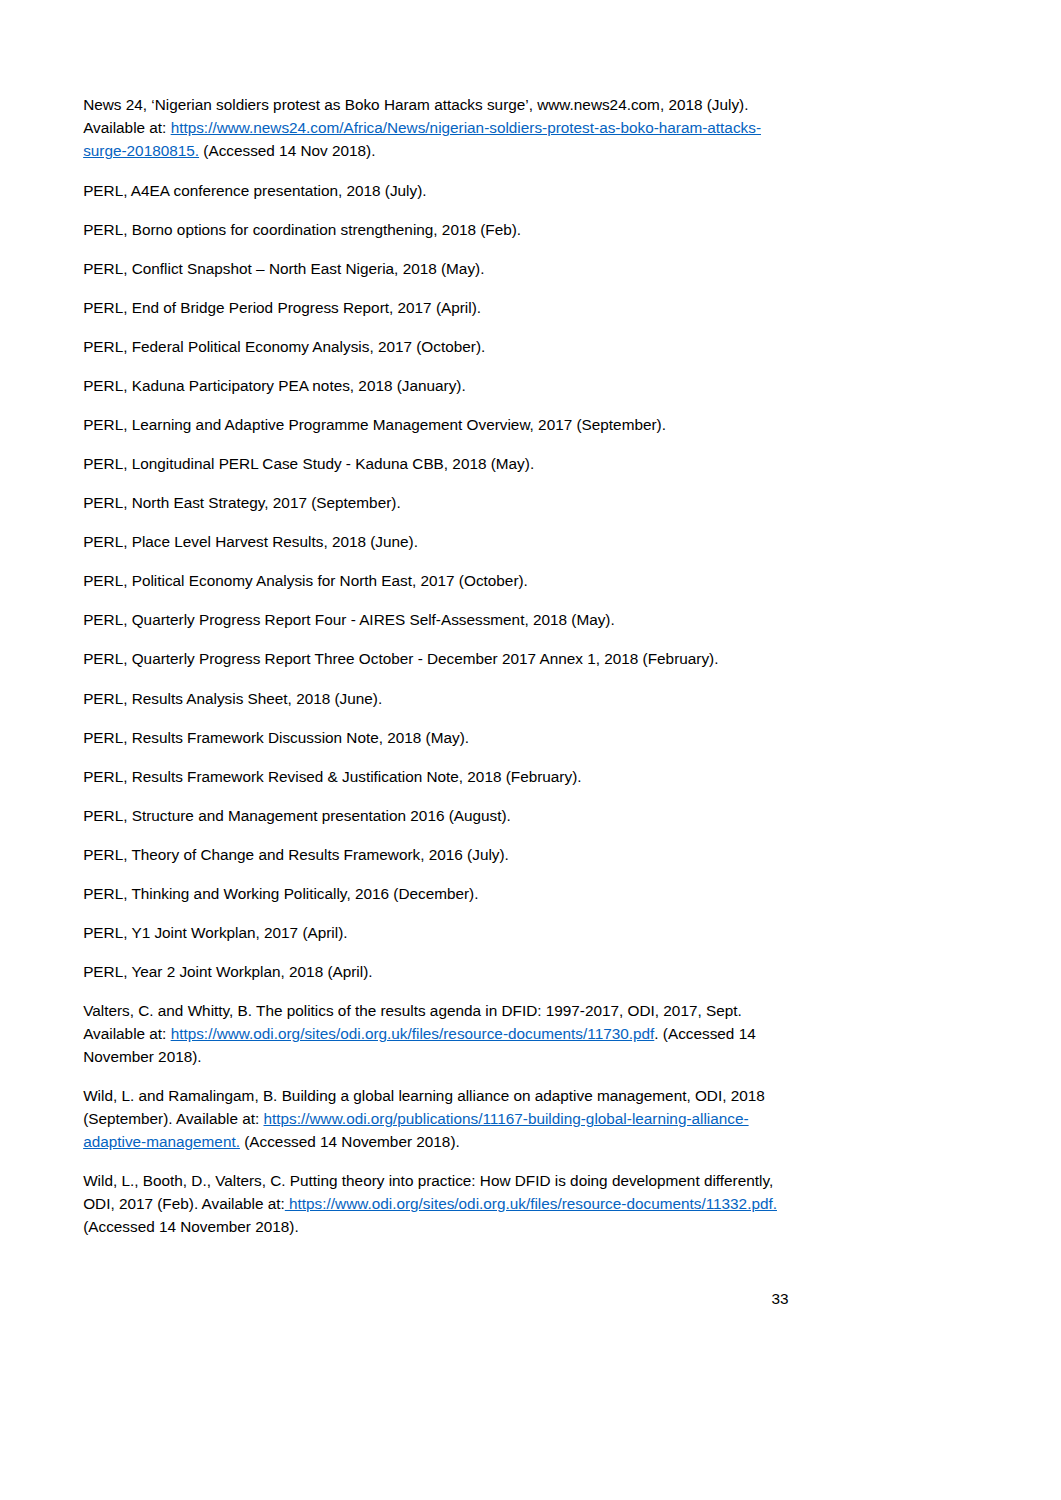News 24, ‘Nigerian soldiers protest as Boko Haram attacks surge’, www.news24.com, 2018 (July). Available at: https://www.news24.com/Africa/News/nigerian-soldiers-protest-as-boko-haram-attacks-surge-20180815. (Accessed 14 Nov 2018).
PERL, A4EA conference presentation, 2018 (July).
PERL, Borno options for coordination strengthening, 2018 (Feb).
PERL, Conflict Snapshot – North East Nigeria, 2018 (May).
PERL, End of Bridge Period Progress Report, 2017 (April).
PERL, Federal Political Economy Analysis, 2017 (October).
PERL, Kaduna Participatory PEA notes, 2018 (January).
PERL, Learning and Adaptive Programme Management Overview, 2017 (September).
PERL, Longitudinal PERL Case Study - Kaduna CBB, 2018 (May).
PERL, North East Strategy, 2017 (September).
PERL, Place Level Harvest Results, 2018 (June).
PERL, Political Economy Analysis for North East, 2017 (October).
PERL, Quarterly Progress Report Four - AIRES Self-Assessment, 2018 (May).
PERL, Quarterly Progress Report Three October - December 2017 Annex 1, 2018 (February).
PERL, Results Analysis Sheet, 2018 (June).
PERL, Results Framework Discussion Note, 2018 (May).
PERL, Results Framework Revised & Justification Note, 2018 (February).
PERL, Structure and Management presentation 2016 (August).
PERL, Theory of Change and Results Framework, 2016 (July).
PERL, Thinking and Working Politically, 2016 (December).
PERL, Y1 Joint Workplan, 2017 (April).
PERL, Year 2 Joint Workplan, 2018 (April).
Valters, C. and Whitty, B. The politics of the results agenda in DFID: 1997-2017, ODI, 2017, Sept. Available at: https://www.odi.org/sites/odi.org.uk/files/resource-documents/11730.pdf. (Accessed 14 November 2018).
Wild, L. and Ramalingam, B. Building a global learning alliance on adaptive management, ODI, 2018 (September). Available at: https://www.odi.org/publications/11167-building-global-learning-alliance-adaptive-management. (Accessed 14 November 2018).
Wild, L., Booth, D., Valters, C. Putting theory into practice: How DFID is doing development differently, ODI, 2017 (Feb). Available at: https://www.odi.org/sites/odi.org.uk/files/resource-documents/11332.pdf. (Accessed 14 November 2018).
33